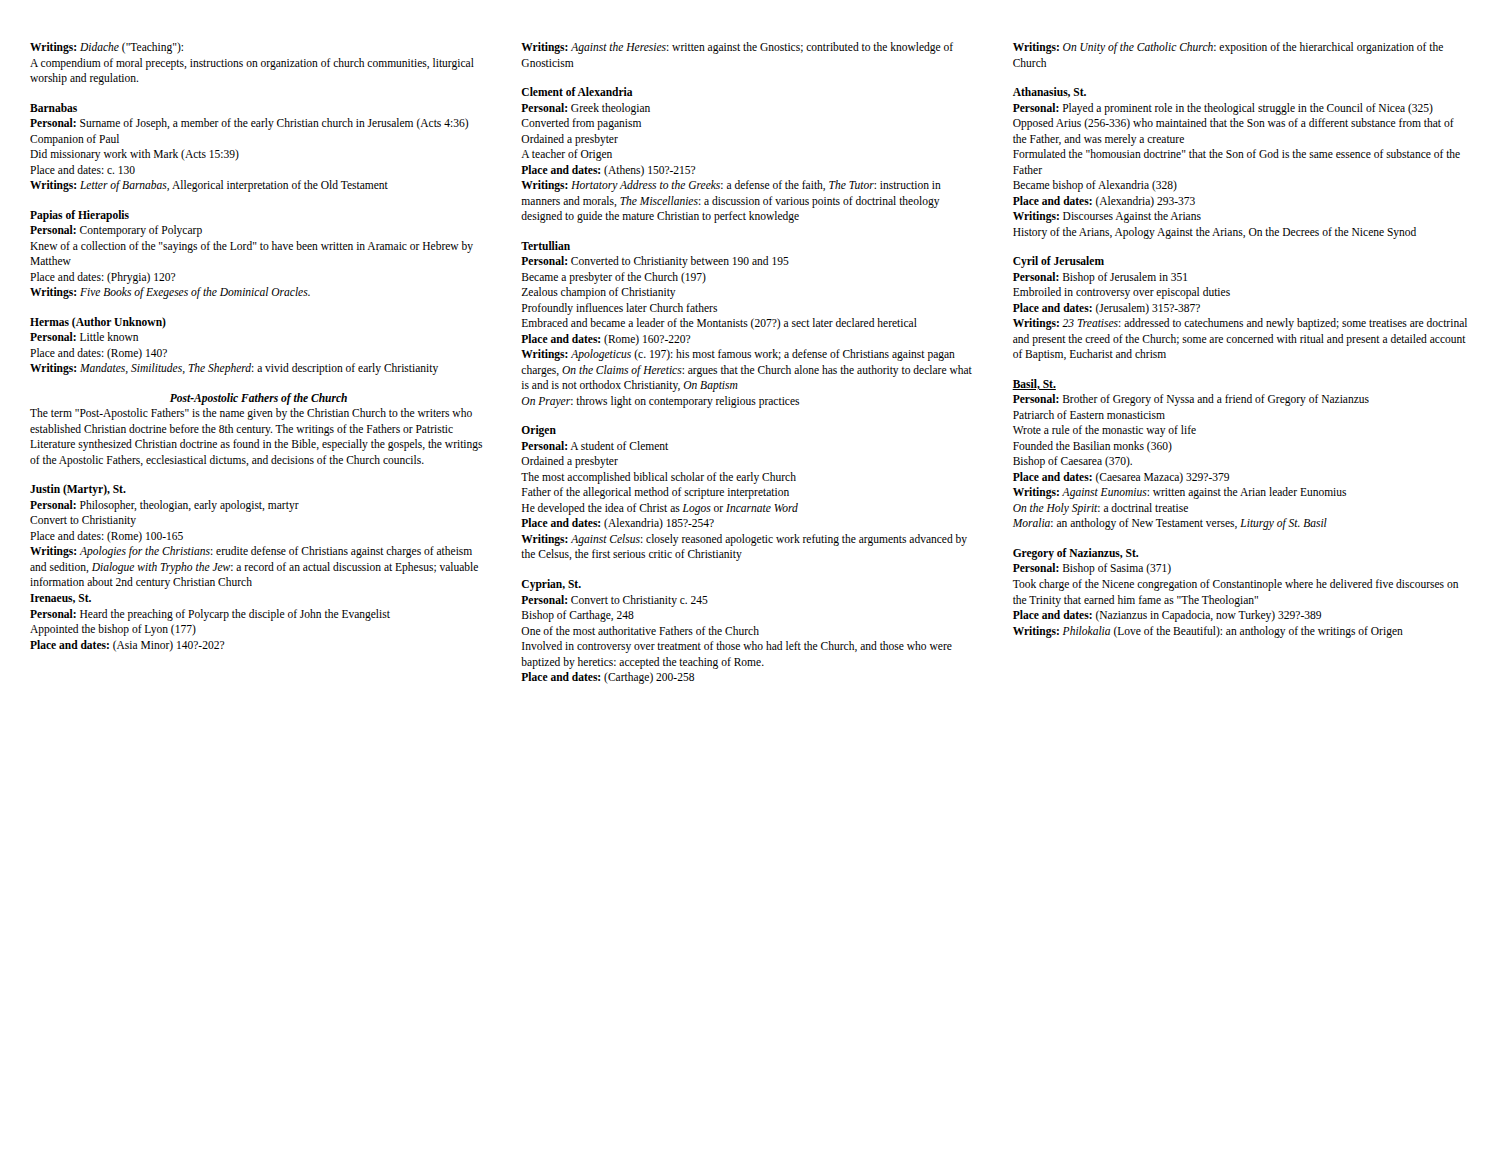Writings: Didache ("Teaching"):
A compendium of moral precepts, instructions on organization of church communities, liturgical worship and regulation.
Barnabas
Personal: Surname of Joseph, a member of the early Christian church in Jerusalem (Acts 4:36)
Companion of Paul
Did missionary work with Mark (Acts 15:39)
Place and dates: c. 130
Writings: Letter of Barnabas, Allegorical interpretation of the Old Testament
Papias of Hierapolis
Personal: Contemporary of Polycarp
Knew of a collection of the "sayings of the Lord" to have been written in Aramaic or Hebrew by Matthew
Place and dates: (Phrygia) 120?
Writings: Five Books of Exegeses of the Dominical Oracles.
Hermas (Author Unknown)
Personal: Little known
Place and dates: (Rome) 140?
Writings: Mandates, Similitudes, The Shepherd: a vivid description of early Christianity
Post-Apostolic Fathers of the Church
The term "Post-Apostolic Fathers" is the name given by the Christian Church to the writers who established Christian doctrine before the 8th century. The writings of the Fathers or Patristic Literature synthesized Christian doctrine as found in the Bible, especially the gospels, the writings of the Apostolic Fathers, ecclesiastical dictums, and decisions of the Church councils.
Justin (Martyr), St.
Personal: Philosopher, theologian, early apologist, martyr
Convert to Christianity
Place and dates: (Rome) 100-165
Writings: Apologies for the Christians: erudite defense of Christians against charges of atheism and sedition, Dialogue with Trypho the Jew: a record of an actual discussion at Ephesus; valuable information about 2nd century Christian Church
Irenaeus, St.
Personal: Heard the preaching of Polycarp the disciple of John the Evangelist
Appointed the bishop of Lyon (177)
Place and dates: (Asia Minor) 140?-202?
Writings: Against the Heresies: written against the Gnostics; contributed to the knowledge of Gnosticism
Clement of Alexandria
Personal: Greek theologian
Converted from paganism
Ordained a presbyter
A teacher of Origen
Place and dates: (Athens) 150?-215?
Writings: Hortatory Address to the Greeks: a defense of the faith, The Tutor: instruction in manners and morals, The Miscellanies: a discussion of various points of doctrinal theology designed to guide the mature Christian to perfect knowledge
Tertullian
Personal: Converted to Christianity between 190 and 195
Became a presbyter of the Church (197)
Zealous champion of Christianity
Profoundly influences later Church fathers
Embraced and became a leader of the Montanists (207?) a sect later declared heretical
Place and dates: (Rome) 160?-220?
Writings: Apologeticus (c. 197): his most famous work; a defense of Christians against pagan charges, On the Claims of Heretics: argues that the Church alone has the authority to declare what is and is not orthodox Christianity, On Baptism
On Prayer: throws light on contemporary religious practices
Origen
Personal: A student of Clement
Ordained a presbyter
The most accomplished biblical scholar of the early Church
Father of the allegorical method of scripture interpretation
He developed the idea of Christ as Logos or Incarnate Word
Place and dates: (Alexandria) 185?-254?
Writings: Against Celsus: closely reasoned apologetic work refuting the arguments advanced by the Celsus, the first serious critic of Christianity
Cyprian, St.
Personal: Convert to Christianity c. 245
Bishop of Carthage, 248
One of the most authoritative Fathers of the Church
Involved in controversy over treatment of those who had left the Church, and those who were baptized by heretics: accepted the teaching of Rome.
Place and dates: (Carthage) 200-258
Writings: On Unity of the Catholic Church: exposition of the hierarchical organization of the Church
Athanasius, St.
Personal: Played a prominent role in the theological struggle in the Council of Nicea (325)
Opposed Arius (256-336) who maintained that the Son was of a different substance from that of the Father, and was merely a creature
Formulated the "homousian doctrine" that the Son of God is the same essence of substance of the Father
Became bishop of Alexandria (328)
Place and dates: (Alexandria) 293-373
Writings: Discourses Against the Arians
History of the Arians, Apology Against the Arians, On the Decrees of the Nicene Synod
Cyril of Jerusalem
Personal: Bishop of Jerusalem in 351
Embroiled in controversy over episcopal duties
Place and dates: (Jerusalem) 315?-387?
Writings: 23 Treatises: addressed to catechumens and newly baptized; some treatises are doctrinal and present the creed of the Church; some are concerned with ritual and present a detailed account of Baptism, Eucharist and chrism
Basil, St.
Personal: Brother of Gregory of Nyssa and a friend of Gregory of Nazianzus
Patriarch of Eastern monasticism
Wrote a rule of the monastic way of life
Founded the Basilian monks (360)
Bishop of Caesarea (370).
Place and dates: (Caesarea Mazaca) 329?-379
Writings: Against Eunomius: written against the Arian leader Eunomius
On the Holy Spirit: a doctrinal treatise
Moralia: an anthology of New Testament verses, Liturgy of St. Basil
Gregory of Nazianzus, St.
Personal: Bishop of Sasima (371)
Took charge of the Nicene congregation of Constantinople where he delivered five discourses on the Trinity that earned him fame as "The Theologian"
Place and dates: (Nazianzus in Capadocia, now Turkey) 329?-389
Writings: Philokalia (Love of the Beautiful): an anthology of the writings of Origen